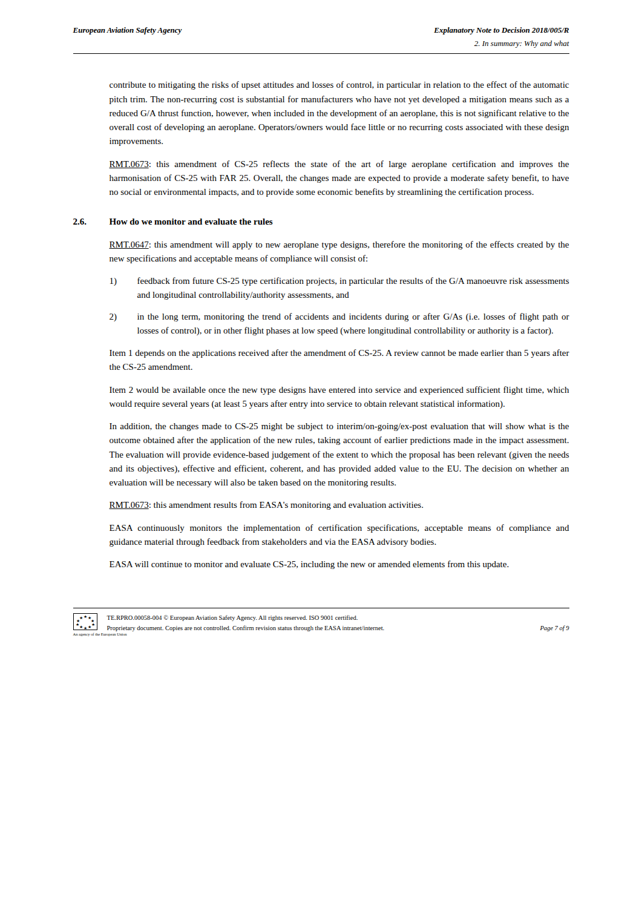European Aviation Safety Agency
Explanatory Note to Decision 2018/005/R 2. In summary: Why and what
contribute to mitigating the risks of upset attitudes and losses of control, in particular in relation to the effect of the automatic pitch trim. The non-recurring cost is substantial for manufacturers who have not yet developed a mitigation means such as a reduced G/A thrust function, however, when included in the development of an aeroplane, this is not significant relative to the overall cost of developing an aeroplane. Operators/owners would face little or no recurring costs associated with these design improvements.
RMT.0673: this amendment of CS-25 reflects the state of the art of large aeroplane certification and improves the harmonisation of CS-25 with FAR 25. Overall, the changes made are expected to provide a moderate safety benefit, to have no social or environmental impacts, and to provide some economic benefits by streamlining the certification process.
2.6. How do we monitor and evaluate the rules
RMT.0647: this amendment will apply to new aeroplane type designs, therefore the monitoring of the effects created by the new specifications and acceptable means of compliance will consist of:
feedback from future CS-25 type certification projects, in particular the results of the G/A manoeuvre risk assessments and longitudinal controllability/authority assessments, and
in the long term, monitoring the trend of accidents and incidents during or after G/As (i.e. losses of flight path or losses of control), or in other flight phases at low speed (where longitudinal controllability or authority is a factor).
Item 1 depends on the applications received after the amendment of CS-25. A review cannot be made earlier than 5 years after the CS-25 amendment.
Item 2 would be available once the new type designs have entered into service and experienced sufficient flight time, which would require several years (at least 5 years after entry into service to obtain relevant statistical information).
In addition, the changes made to CS-25 might be subject to interim/on-going/ex-post evaluation that will show what is the outcome obtained after the application of the new rules, taking account of earlier predictions made in the impact assessment. The evaluation will provide evidence-based judgement of the extent to which the proposal has been relevant (given the needs and its objectives), effective and efficient, coherent, and has provided added value to the EU. The decision on whether an evaluation will be necessary will also be taken based on the monitoring results.
RMT.0673: this amendment results from EASA's monitoring and evaluation activities.
EASA continuously monitors the implementation of certification specifications, acceptable means of compliance and guidance material through feedback from stakeholders and via the EASA advisory bodies.
EASA will continue to monitor and evaluate CS-25, including the new or amended elements from this update.
★ ★ ★ ★ ★ ★ ★ ★ ★ ★ An agency of the European Union
TE.RPRO.00058-004 © European Aviation Safety Agency. All rights reserved. ISO 9001 certified.
Proprietary document. Copies are not controlled. Confirm revision status through the EASA intranet/internet. Page 7 of 9